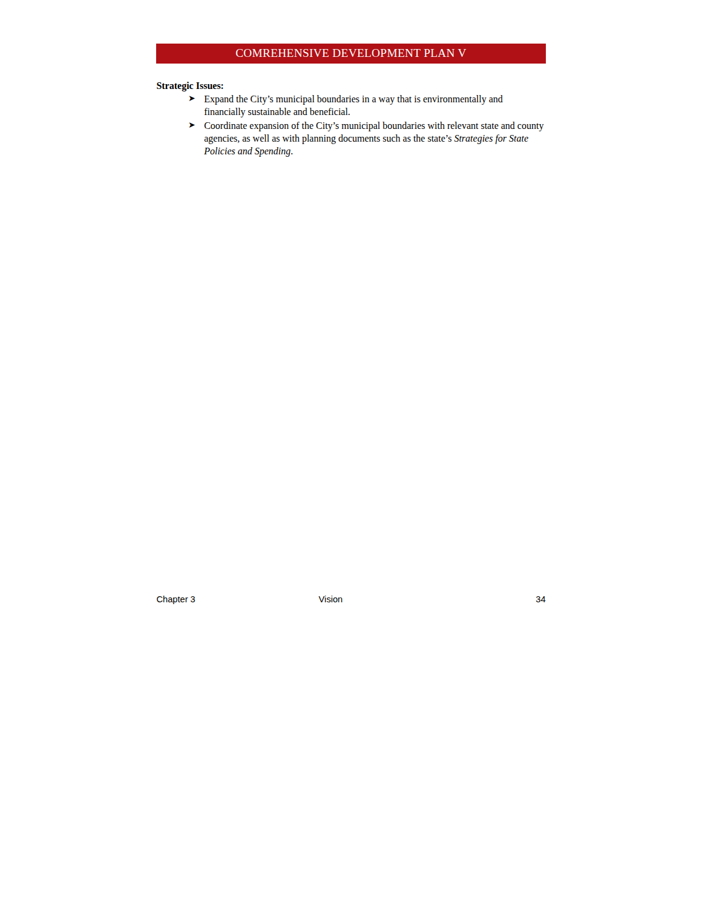Comrehensive Development Plan V
Strategic Issues:
Expand the City’s municipal boundaries in a way that is environmentally and financially sustainable and beneficial.
Coordinate expansion of the City’s municipal boundaries with relevant state and county agencies, as well as with planning documents such as the state’s Strategies for State Policies and Spending.
Chapter 3
Vision
34